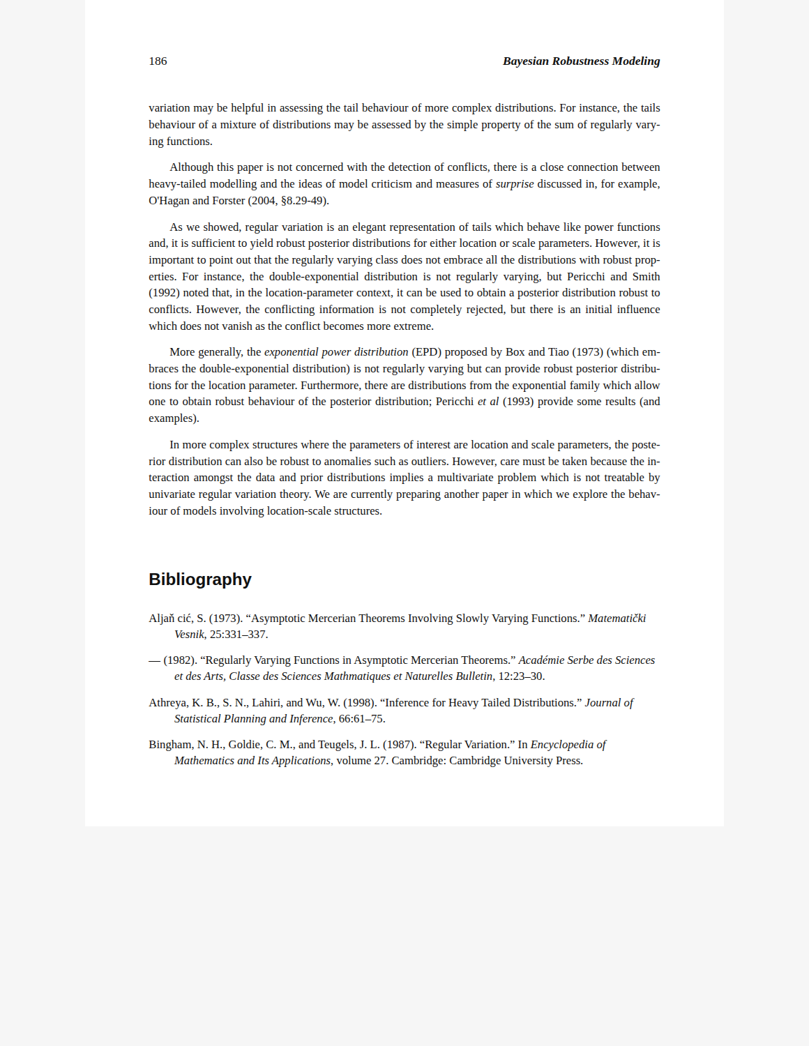186 Bayesian Robustness Modeling
variation may be helpful in assessing the tail behaviour of more complex distributions. For instance, the tails behaviour of a mixture of distributions may be assessed by the simple property of the sum of regularly varying functions.
Although this paper is not concerned with the detection of conflicts, there is a close connection between heavy-tailed modelling and the ideas of model criticism and measures of surprise discussed in, for example, O'Hagan and Forster (2004, §8.29-49).
As we showed, regular variation is an elegant representation of tails which behave like power functions and, it is sufficient to yield robust posterior distributions for either location or scale parameters. However, it is important to point out that the regularly varying class does not embrace all the distributions with robust properties. For instance, the double-exponential distribution is not regularly varying, but Pericchi and Smith (1992) noted that, in the location-parameter context, it can be used to obtain a posterior distribution robust to conflicts. However, the conflicting information is not completely rejected, but there is an initial influence which does not vanish as the conflict becomes more extreme.
More generally, the exponential power distribution (EPD) proposed by Box and Tiao (1973) (which embraces the double-exponential distribution) is not regularly varying but can provide robust posterior distributions for the location parameter. Furthermore, there are distributions from the exponential family which allow one to obtain robust behaviour of the posterior distribution; Pericchi et al (1993) provide some results (and examples).
In more complex structures where the parameters of interest are location and scale parameters, the posterior distribution can also be robust to anomalies such as outliers. However, care must be taken because the interaction amongst the data and prior distributions implies a multivariate problem which is not treatable by univariate regular variation theory. We are currently preparing another paper in which we explore the behaviour of models involving location-scale structures.
Bibliography
Aljaň cić, S. (1973). “Asymptotic Mercerian Theorems Involving Slowly Varying Functions.” Matematički Vesnik, 25:331–337.
— (1982). “Regularly Varying Functions in Asymptotic Mercerian Theorems.” Académie Serbe des Sciences et des Arts, Classe des Sciences Mathmatiques et Naturelles Bulletin, 12:23–30.
Athreya, K. B., S. N., Lahiri, and Wu, W. (1998). “Inference for Heavy Tailed Distributions.” Journal of Statistical Planning and Inference, 66:61–75.
Bingham, N. H., Goldie, C. M., and Teugels, J. L. (1987). “Regular Variation.” In Encyclopedia of Mathematics and Its Applications, volume 27. Cambridge: Cambridge University Press.